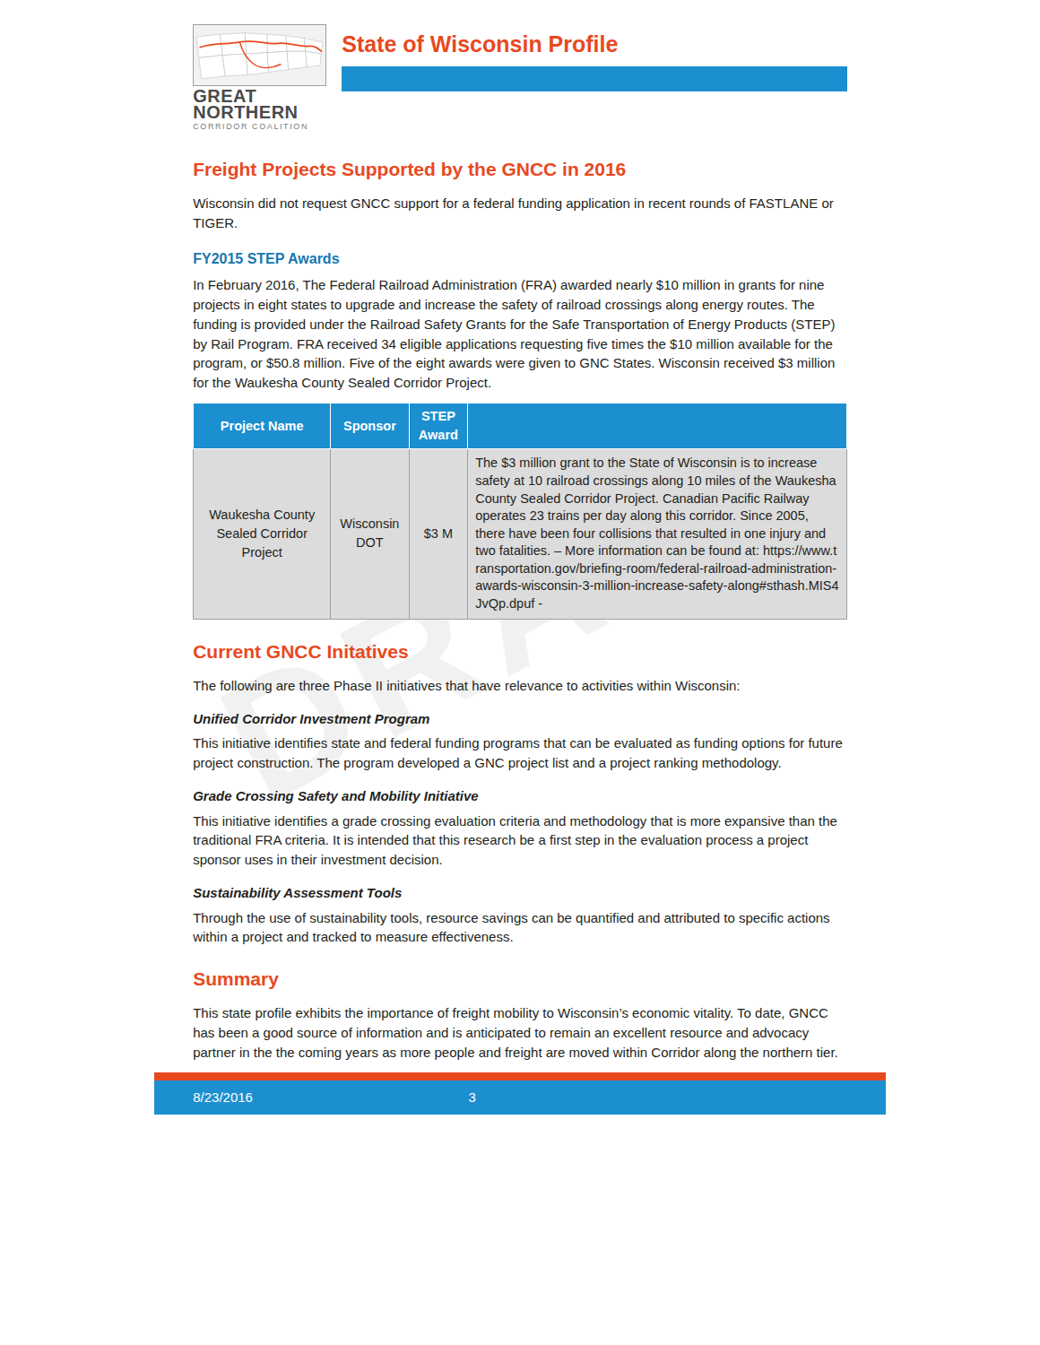DRAFT
GREAT NORTHERN CORRIDOR COALITION
State of Wisconsin Profile
Freight Projects Supported by the GNCC in 2016
Wisconsin did not request GNCC support for a federal funding application in recent rounds of FASTLANE or TIGER.
FY2015 STEP Awards
In February 2016, The Federal Railroad Administration (FRA) awarded nearly $10 million in grants for nine projects in eight states to upgrade and increase the safety of railroad crossings along energy routes. The funding is provided under the Railroad Safety Grants for the Safe Transportation of Energy Products (STEP) by Rail Program. FRA received 34 eligible applications requesting five times the $10 million available for the program, or $50.8 million. Five of the eight awards were given to GNC States. Wisconsin received $3 million for the Waukesha County Sealed Corridor Project.
| Project Name | Sponsor | STEP Award | |
| --- | --- | --- | --- |
| Waukesha County Sealed Corridor Project | Wisconsin DOT | $3 M | The $3 million grant to the State of Wisconsin is to increase safety at 10 railroad crossings along 10 miles of the Waukesha County Sealed Corridor Project. Canadian Pacific Railway operates 23 trains per day along this corridor. Since 2005, there have been four collisions that resulted in one injury and two fatalities. – More information can be found at: https://www.transportation.gov/briefing-room/federal-railroad-administration-awards-wisconsin-3-million-increase-safety-along#sthash.MIS4JvQp.dpuf - |
Current GNCC Initatives
The following are three Phase II initiatives that have relevance to activities within Wisconsin:
Unified Corridor Investment Program
This initiative identifies state and federal funding programs that can be evaluated as funding options for future project construction. The program developed a GNC project list and a project ranking methodology.
Grade Crossing Safety and Mobility Initiative
This initiative identifies a grade crossing evaluation criteria and methodology that is more expansive than the traditional FRA criteria. It is intended that this research be a first step in the evaluation process a project sponsor uses in their investment decision.
Sustainability Assessment Tools
Through the use of sustainability tools, resource savings can be quantified and attributed to specific actions within a project and tracked to measure effectiveness.
Summary
This state profile exhibits the importance of freight mobility to Wisconsin’s economic vitality. To date, GNCC has been a good source of information and is anticipated to remain an excellent resource and advocacy partner in the the coming years as more people and freight are moved within Corridor along the northern tier.
8/23/2016 3